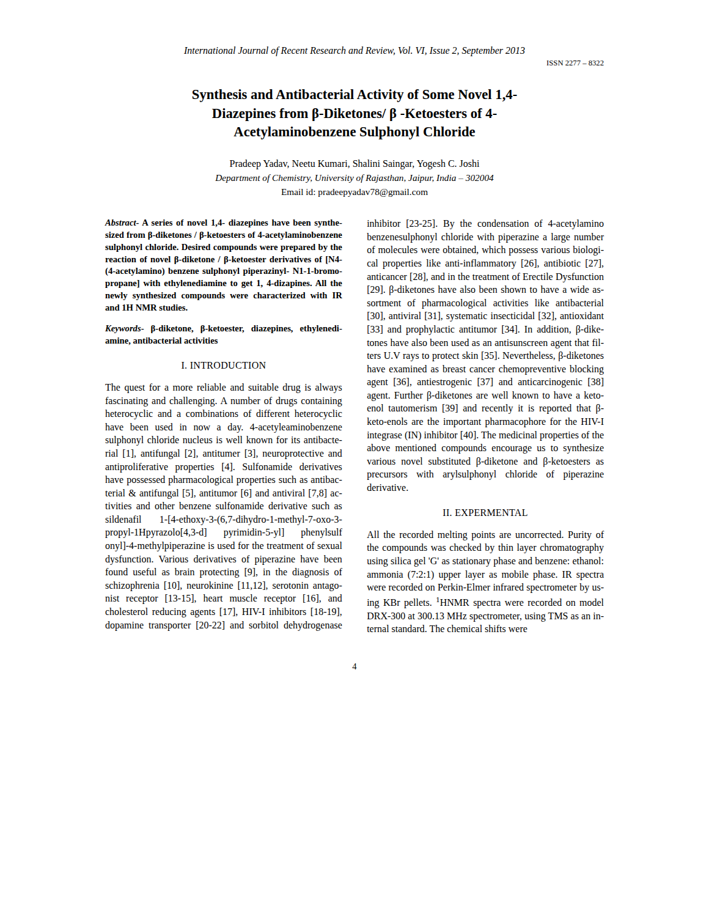International Journal of Recent Research and Review, Vol. VI, Issue 2, September 2013
ISSN 2277 – 8322
Synthesis and Antibacterial Activity of Some Novel 1,4-
Diazepines from β-Diketones/ β -Ketoesters of 4-
Acetylaminobenzene Sulphonyl Chloride
Pradeep Yadav, Neetu Kumari, Shalini Saingar, Yogesh C. Joshi
Department of Chemistry, University of Rajasthan, Jaipur, India – 302004
Email id: pradeepyadav78@gmail.com
Abstract- A series of novel 1,4- diazepines have been synthesized from β-diketones / β-ketoesters of 4-acetylaminobenzene sulphonyl chloride. Desired compounds were prepared by the reaction of novel β-diketone / β-ketoester derivatives of [N4-(4-acetylamino) benzene sulphonyl piperazinyl- N1-1-bromopropane] with ethylenediamine to get 1, 4-dizapines. All the newly synthesized compounds were characterized with IR and 1H NMR studies.
Keywords- β-diketone, β-ketoester, diazepines, ethylenediamine, antibacterial activities
I. Introduction
The quest for a more reliable and suitable drug is always fascinating and challenging. A number of drugs containing heterocyclic and a combinations of different heterocyclic have been used in now a day. 4-acetyleaminobenzene sulphonyl chloride nucleus is well known for its antibacterial [1], antifungal [2], antitumer [3], neuroprotective and antiproliferative properties [4]. Sulfonamide derivatives have possessed pharmacological properties such as antibacterial & antifungal [5], antitumor [6] and antiviral [7,8] activities and other benzene sulfonamide derivative such as sildenafil 1-[4-ethoxy-3-(6,7-dihydro-1-methyl-7-oxo-3-propyl-1Hpyrazolo[4,3-d] pyrimidin-5-yl] phenylsulf onyl]-4-methylpiperazine is used for the treatment of sexual dysfunction. Various derivatives of piperazine have been found useful as brain protecting [9], in the diagnosis of schizophrenia [10], neurokinine [11,12], serotonin antagonist receptor [13-15], heart muscle receptor [16], and cholesterol reducing agents [17], HIV-I inhibitors [18-19], dopamine transporter [20-22] and sorbitol dehydrogenase inhibitor [23-25]. By the condensation of 4-acetylamino benzenesulphonyl chloride with piperazine a large number of molecules were obtained, which possess various biological properties like anti-inflammatory [26], antibiotic [27], anticancer [28], and in the treatment of Erectile Dysfunction [29]. β-diketones have also been shown to have a wide assortment of pharmacological activities like antibacterial [30], antiviral [31], systematic insecticidal [32], antioxidant [33] and prophylactic antitumor [34]. In addition, β-diketones have also been used as an antisunscreen agent that filters U.V rays to protect skin [35]. Nevertheless, β-diketones have examined as breast cancer chemopreventive blocking agent [36], antiestrogenic [37] and anticarcinogenic [38] agent. Further β-diketones are well known to have a keto-enol tautomerism [39] and recently it is reported that β-keto-enols are the important pharmacophore for the HIV-I integrase (IN) inhibitor [40]. The medicinal properties of the above mentioned compounds encourage us to synthesize various novel substituted β-diketone and β-ketoesters as precursors with arylsulphonyl chloride of piperazine derivative.
II. Expermental
All the recorded melting points are uncorrected. Purity of the compounds was checked by thin layer chromatography using silica gel 'G' as stationary phase and benzene: ethanol: ammonia (7:2:1) upper layer as mobile phase. IR spectra were recorded on Perkin-Elmer infrared spectrometer by using KBr pellets. 1HNMR spectra were recorded on model DRX-300 at 300.13 MHz spectrometer, using TMS as an internal standard. The chemical shifts were
4